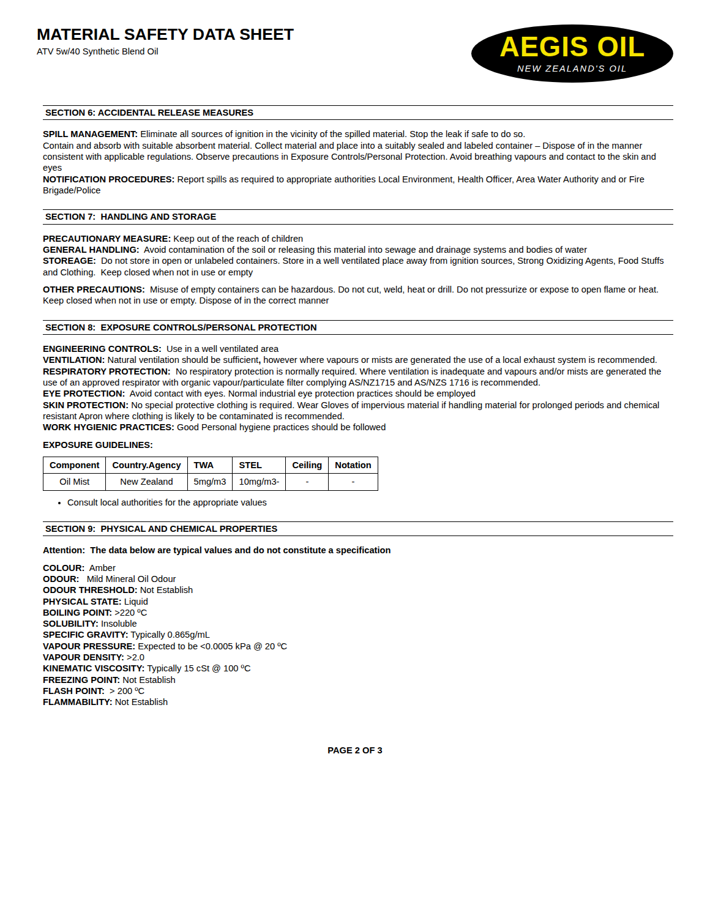AEGIS OIL
NEW ZEALAND'S OIL
MATERIAL SAFETY DATA SHEET
ATV 5w/40 Synthetic Blend Oil
Issue Date: 18/04/2021
Issued By: Aegis Oil NZ Ltd
SECTION 6: ACCIDENTAL RELEASE MEASURES
SPILL MANAGEMENT: Eliminate all sources of ignition in the vicinity of the spilled material. Stop the leak if safe to do so.
Contain and absorb with suitable absorbent material. Collect material and place into a suitably sealed and labeled container – Dispose of in the manner consistent with applicable regulations. Observe precautions in Exposure Controls/Personal Protection. Avoid breathing vapours and contact to the skin and eyes
NOTIFICATION PROCEDURES: Report spills as required to appropriate authorities Local Environment, Health Officer, Area Water Authority and or Fire Brigade/Police
SECTION 7: HANDLING AND STORAGE
PRECAUTIONARY MEASURE: Keep out of the reach of children
GENERAL HANDLING: Avoid contamination of the soil or releasing this material into sewage and drainage systems and bodies of water
STOREAGE: Do not store in open or unlabeled containers. Store in a well ventilated place away from ignition sources, Strong Oxidizing Agents, Food Stuffs and Clothing. Keep closed when not in use or empty
OTHER PRECAUTIONS: Misuse of empty containers can be hazardous. Do not cut, weld, heat or drill. Do not pressurize or expose to open flame or heat. Keep closed when not in use or empty. Dispose of in the correct manner
SECTION 8: EXPOSURE CONTROLS/PERSONAL PROTECTION
ENGINEERING CONTROLS: Use in a well ventilated area
VENTILATION: Natural ventilation should be sufficient, however where vapours or mists are generated the use of a local exhaust system is recommended.
RESPIRATORY PROTECTION: No respiratory protection is normally required. Where ventilation is inadequate and vapours and/or mists are generated the use of an approved respirator with organic vapour/particulate filter complying AS/NZ1715 and AS/NZS 1716 is recommended.
EYE PROTECTION: Avoid contact with eyes. Normal industrial eye protection practices should be employed
SKIN PROTECTION: No special protective clothing is required. Wear Gloves of impervious material if handling material for prolonged periods and chemical resistant Apron where clothing is likely to be contaminated is recommended.
WORK HYGIENIC PRACTICES: Good Personal hygiene practices should be followed
EXPOSURE GUIDELINES:
| Component | Country.Agency | TWA | STEL | Ceiling | Notation |
| --- | --- | --- | --- | --- | --- |
| Oil Mist | New Zealand | 5mg/m3 | 10mg/m3- | - | - |
Consult local authorities for the appropriate values
SECTION 9: PHYSICAL AND CHEMICAL PROPERTIES
Attention: The data below are typical values and do not constitute a specification
COLOUR: Amber
ODOUR: Mild Mineral Oil Odour
ODOUR THRESHOLD: Not Establish
PHYSICAL STATE: Liquid
BOILING POINT: >220 ºC
SOLUBILITY: Insoluble
SPECIFIC GRAVITY: Typically 0.865g/mL
VAPOUR PRESSURE: Expected to be <0.0005 kPa @ 20 ºC
VAPOUR DENSITY: >2.0
KINEMATIC VISCOSITY: Typically 15 cSt @ 100 ºC
FREEZING POINT: Not Establish
FLASH POINT: > 200 ºC
FLAMMABILITY: Not Establish
PAGE 2 OF 3